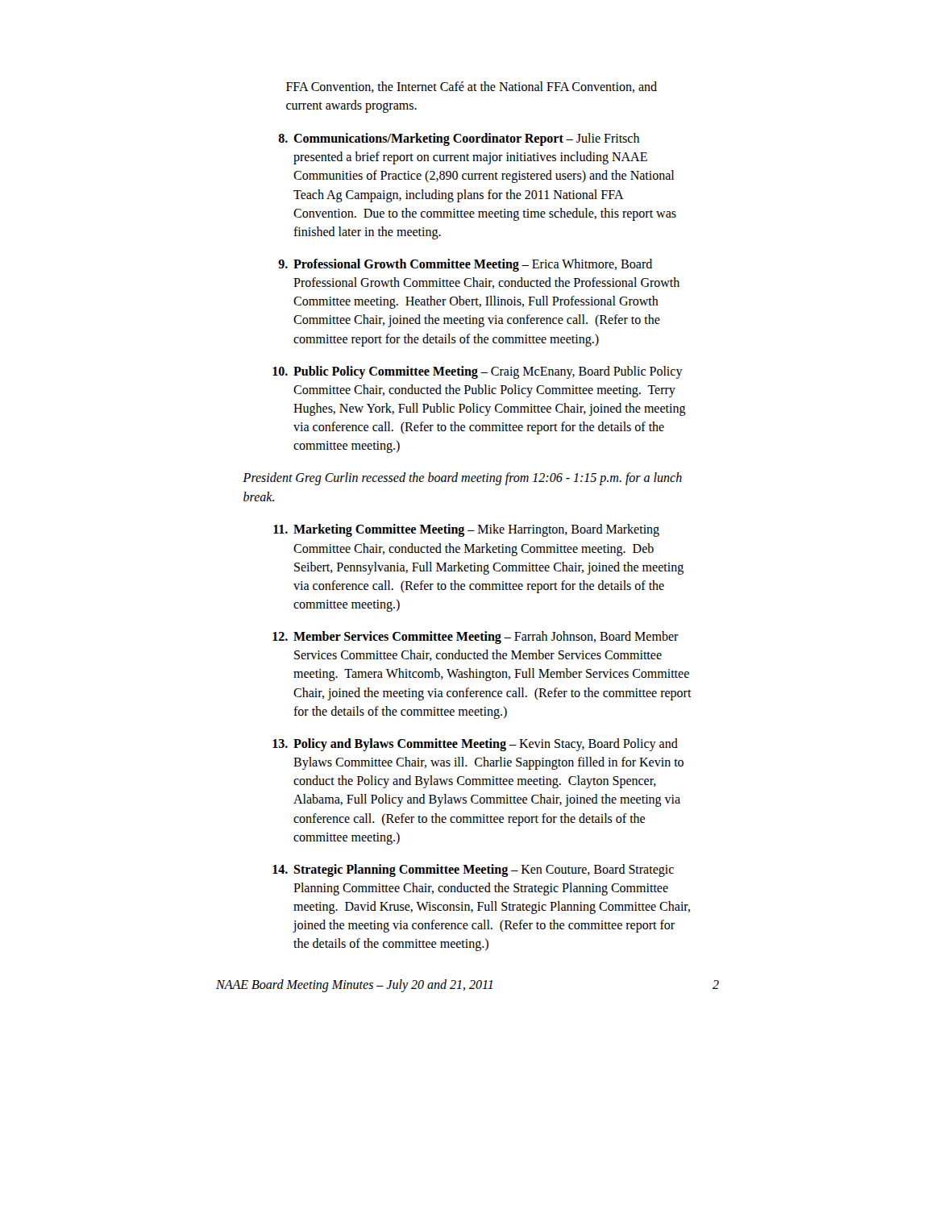FFA Convention, the Internet Café at the National FFA Convention, and current awards programs.
8. Communications/Marketing Coordinator Report – Julie Fritsch presented a brief report on current major initiatives including NAAE Communities of Practice (2,890 current registered users) and the National Teach Ag Campaign, including plans for the 2011 National FFA Convention. Due to the committee meeting time schedule, this report was finished later in the meeting.
9. Professional Growth Committee Meeting – Erica Whitmore, Board Professional Growth Committee Chair, conducted the Professional Growth Committee meeting. Heather Obert, Illinois, Full Professional Growth Committee Chair, joined the meeting via conference call. (Refer to the committee report for the details of the committee meeting.)
10. Public Policy Committee Meeting – Craig McEnany, Board Public Policy Committee Chair, conducted the Public Policy Committee meeting. Terry Hughes, New York, Full Public Policy Committee Chair, joined the meeting via conference call. (Refer to the committee report for the details of the committee meeting.)
President Greg Curlin recessed the board meeting from 12:06 - 1:15 p.m. for a lunch break.
11. Marketing Committee Meeting – Mike Harrington, Board Marketing Committee Chair, conducted the Marketing Committee meeting. Deb Seibert, Pennsylvania, Full Marketing Committee Chair, joined the meeting via conference call. (Refer to the committee report for the details of the committee meeting.)
12. Member Services Committee Meeting – Farrah Johnson, Board Member Services Committee Chair, conducted the Member Services Committee meeting. Tamera Whitcomb, Washington, Full Member Services Committee Chair, joined the meeting via conference call. (Refer to the committee report for the details of the committee meeting.)
13. Policy and Bylaws Committee Meeting – Kevin Stacy, Board Policy and Bylaws Committee Chair, was ill. Charlie Sappington filled in for Kevin to conduct the Policy and Bylaws Committee meeting. Clayton Spencer, Alabama, Full Policy and Bylaws Committee Chair, joined the meeting via conference call. (Refer to the committee report for the details of the committee meeting.)
14. Strategic Planning Committee Meeting – Ken Couture, Board Strategic Planning Committee Chair, conducted the Strategic Planning Committee meeting. David Kruse, Wisconsin, Full Strategic Planning Committee Chair, joined the meeting via conference call. (Refer to the committee report for the details of the committee meeting.)
NAAE Board Meeting Minutes – July 20 and 21, 2011 2